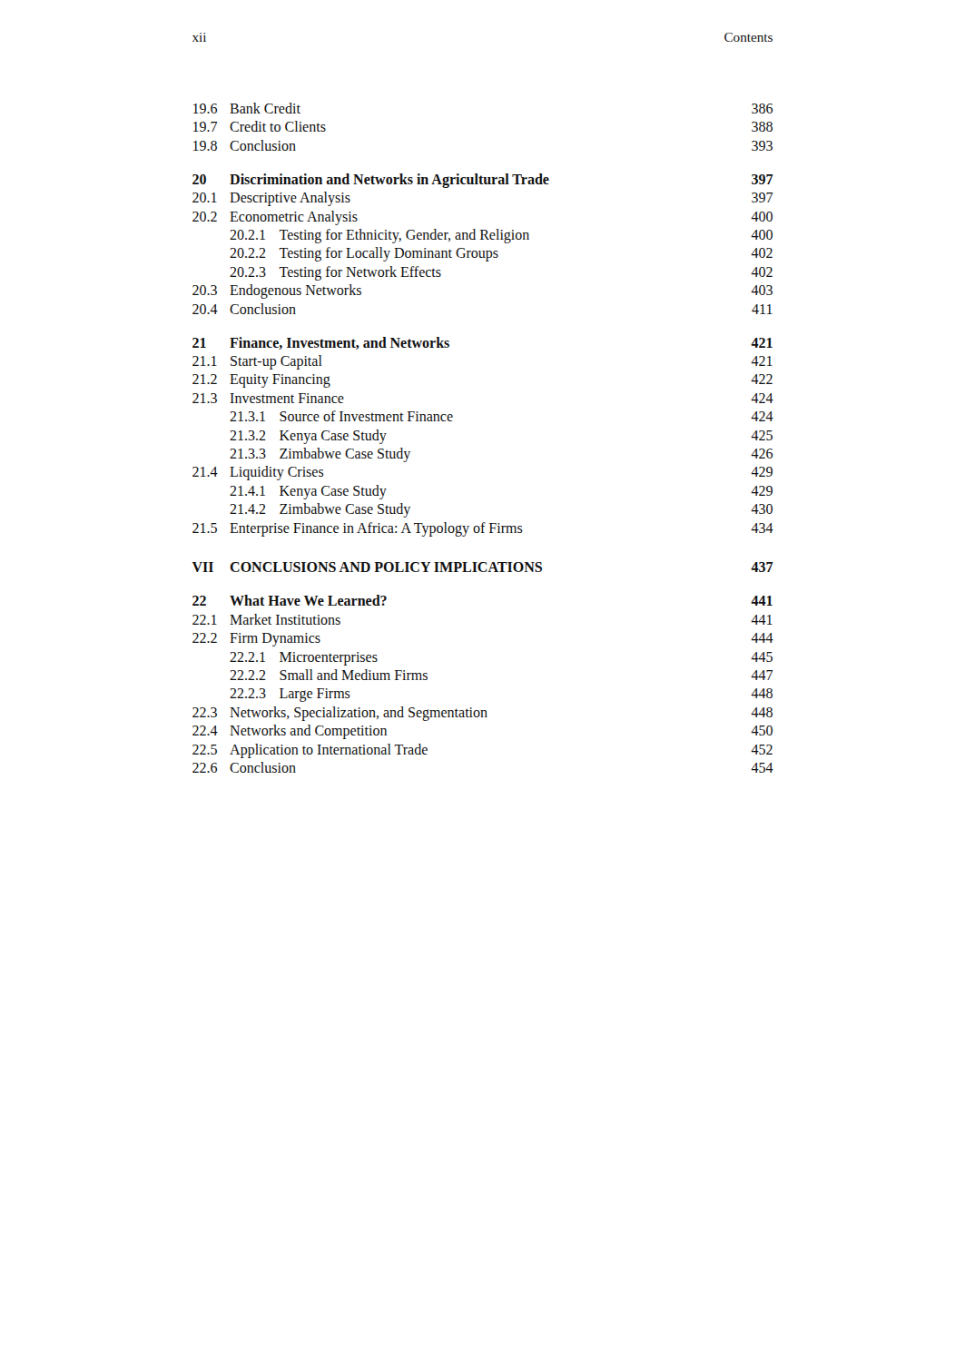xii Contents
19.6 Bank Credit 386
19.7 Credit to Clients 388
19.8 Conclusion 393
20 Discrimination and Networks in Agricultural Trade 397
20.1 Descriptive Analysis 397
20.2 Econometric Analysis 400
20.2.1 Testing for Ethnicity, Gender, and Religion 400
20.2.2 Testing for Locally Dominant Groups 402
20.2.3 Testing for Network Effects 402
20.3 Endogenous Networks 403
20.4 Conclusion 411
21 Finance, Investment, and Networks 421
21.1 Start-up Capital 421
21.2 Equity Financing 422
21.3 Investment Finance 424
21.3.1 Source of Investment Finance 424
21.3.2 Kenya Case Study 425
21.3.3 Zimbabwe Case Study 426
21.4 Liquidity Crises 429
21.4.1 Kenya Case Study 429
21.4.2 Zimbabwe Case Study 430
21.5 Enterprise Finance in Africa: A Typology of Firms 434
VII CONCLUSIONS AND POLICY IMPLICATIONS 437
22 What Have We Learned?441
22.1 Market Institutions 441
22.2 Firm Dynamics 444
22.2.1 Microenterprises 445
22.2.2 Small and Medium Firms 447
22.2.3 Large Firms 448
22.3 Networks, Specialization, and Segmentation 448
22.4 Networks and Competition 450
22.5 Application to International Trade 452
22.6 Conclusion 454